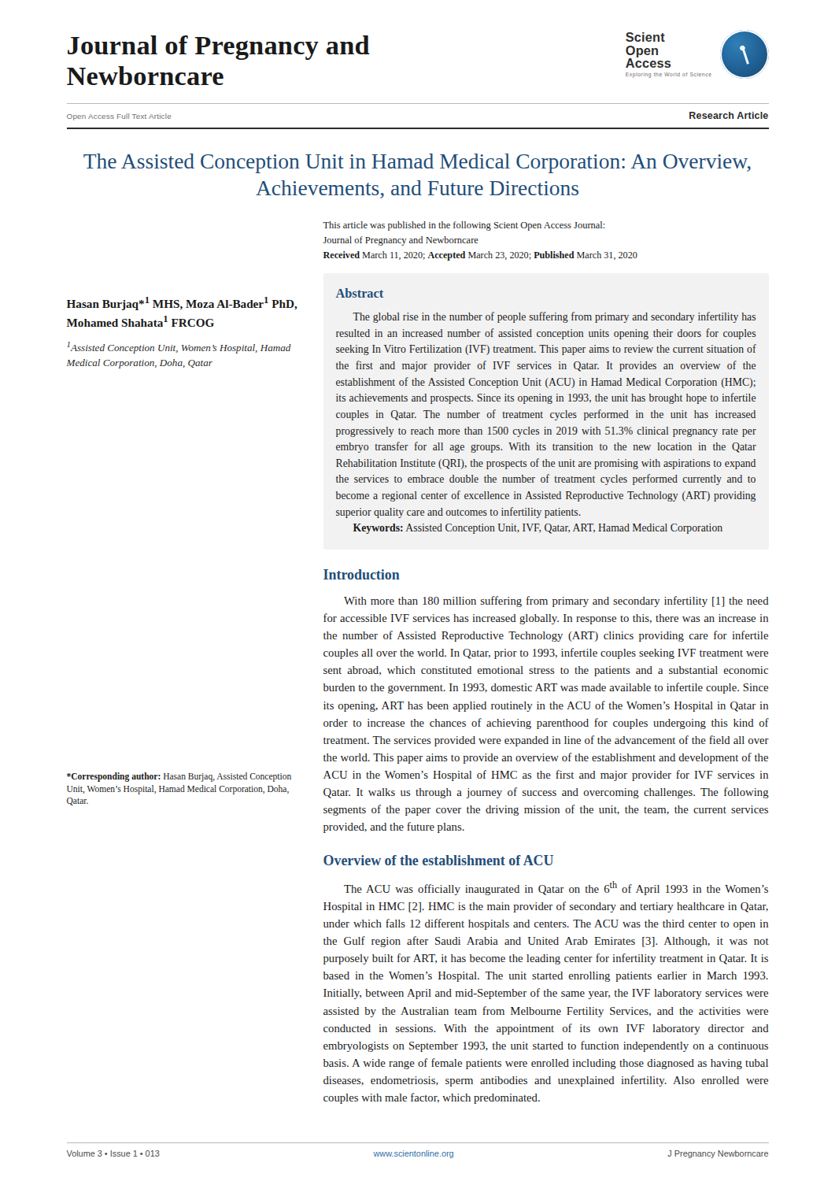Journal of Pregnancy and Newborncare
Scient Open Access Exploring the World of Science
Open Access Full Text Article Research Article
The Assisted Conception Unit in Hamad Medical Corporation: An Overview, Achievements, and Future Directions
Hasan Burjaq*1 MHS, Moza Al-Bader1 PhD, Mohamed Shahata1 FRCOG
1Assisted Conception Unit, Women’s Hospital, Hamad Medical Corporation, Doha, Qatar
*Corresponding author: Hasan Burjaq, Assisted Conception Unit, Women’s Hospital, Hamad Medical Corporation, Doha, Qatar.
This article was published in the following Scient Open Access Journal:
Journal of Pregnancy and Newborncare
Received March 11, 2020; Accepted March 23, 2020; Published March 31, 2020
Abstract
The global rise in the number of people suffering from primary and secondary infertility has resulted in an increased number of assisted conception units opening their doors for couples seeking In Vitro Fertilization (IVF) treatment. This paper aims to review the current situation of the first and major provider of IVF services in Qatar. It provides an overview of the establishment of the Assisted Conception Unit (ACU) in Hamad Medical Corporation (HMC); its achievements and prospects. Since its opening in 1993, the unit has brought hope to infertile couples in Qatar. The number of treatment cycles performed in the unit has increased progressively to reach more than 1500 cycles in 2019 with 51.3% clinical pregnancy rate per embryo transfer for all age groups. With its transition to the new location in the Qatar Rehabilitation Institute (QRI), the prospects of the unit are promising with aspirations to expand the services to embrace double the number of treatment cycles performed currently and to become a regional center of excellence in Assisted Reproductive Technology (ART) providing superior quality care and outcomes to infertility patients.
Keywords: Assisted Conception Unit, IVF, Qatar, ART, Hamad Medical Corporation
Introduction
With more than 180 million suffering from primary and secondary infertility [1] the need for accessible IVF services has increased globally. In response to this, there was an increase in the number of Assisted Reproductive Technology (ART) clinics providing care for infertile couples all over the world. In Qatar, prior to 1993, infertile couples seeking IVF treatment were sent abroad, which constituted emotional stress to the patients and a substantial economic burden to the government. In 1993, domestic ART was made available to infertile couple. Since its opening, ART has been applied routinely in the ACU of the Women’s Hospital in Qatar in order to increase the chances of achieving parenthood for couples undergoing this kind of treatment. The services provided were expanded in line of the advancement of the field all over the world. This paper aims to provide an overview of the establishment and development of the ACU in the Women’s Hospital of HMC as the first and major provider for IVF services in Qatar. It walks us through a journey of success and overcoming challenges. The following segments of the paper cover the driving mission of the unit, the team, the current services provided, and the future plans.
Overview of the establishment of ACU
The ACU was officially inaugurated in Qatar on the 6th of April 1993 in the Women’s Hospital in HMC [2]. HMC is the main provider of secondary and tertiary healthcare in Qatar, under which falls 12 different hospitals and centers. The ACU was the third center to open in the Gulf region after Saudi Arabia and United Arab Emirates [3]. Although, it was not purposely built for ART, it has become the leading center for infertility treatment in Qatar. It is based in the Women’s Hospital. The unit started enrolling patients earlier in March 1993. Initially, between April and mid-September of the same year, the IVF laboratory services were assisted by the Australian team from Melbourne Fertility Services, and the activities were conducted in sessions. With the appointment of its own IVF laboratory director and embryologists on September 1993, the unit started to function independently on a continuous basis. A wide range of female patients were enrolled including those diagnosed as having tubal diseases, endometriosis, sperm antibodies and unexplained infertility. Also enrolled were couples with male factor, which predominated.
Volume 3 • Issue 1 • 013 www.scientonline.org J Pregnancy Newborncare